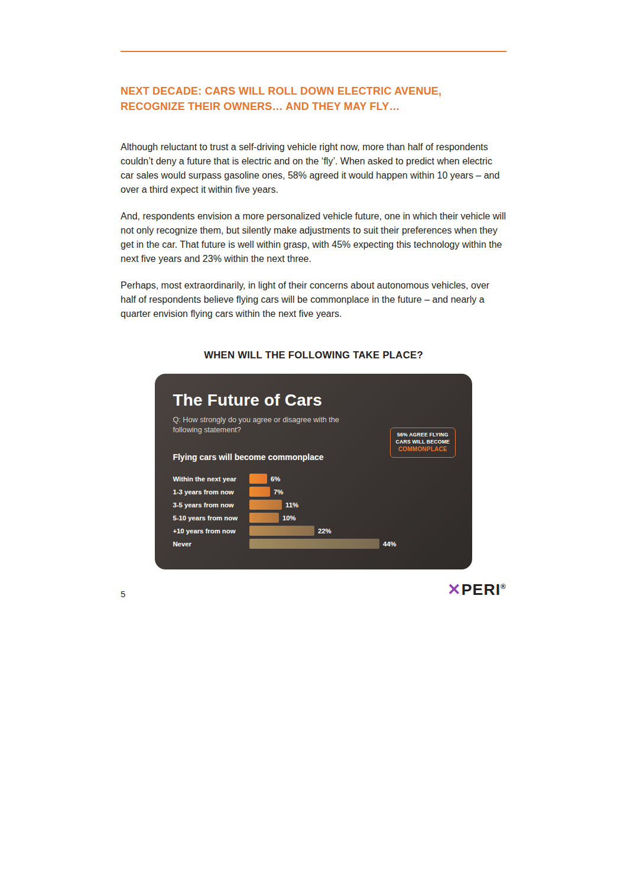Next Decade: Cars Will Roll Down Electric Avenue, Recognize Their Owners… and They May Fly…
Although reluctant to trust a self-driving vehicle right now, more than half of respondents couldn’t deny a future that is electric and on the ‘fly’. When asked to predict when electric car sales would surpass gasoline ones, 58% agreed it would happen within 10 years – and over a third expect it within five years.
And, respondents envision a more personalized vehicle future, one in which their vehicle will not only recognize them, but silently make adjustments to suit their preferences when they get in the car. That future is well within grasp, with 45% expecting this technology within the next five years and 23% within the next three.
Perhaps, most extraordinarily, in light of their concerns about autonomous vehicles, over half of respondents believe flying cars will be commonplace in the future – and nearly a quarter envision flying cars within the next five years.
WHEN WILL THE FOLLOWING TAKE PLACE?
The Future of Cars
Q: How strongly do you agree or disagree with the following statement?
56% AGREE FLYING CARS WILL BECOME
COMMONPLACE
Flying cars will become commonplace
| Within the next year | 6% |
| 1-3 years from now | 7% |
| 3-5 years from now | 11% |
| 5-10 years from now | 10% |
| +10 years from now | 22% |
| Never | 44% |
5
✕PERI®